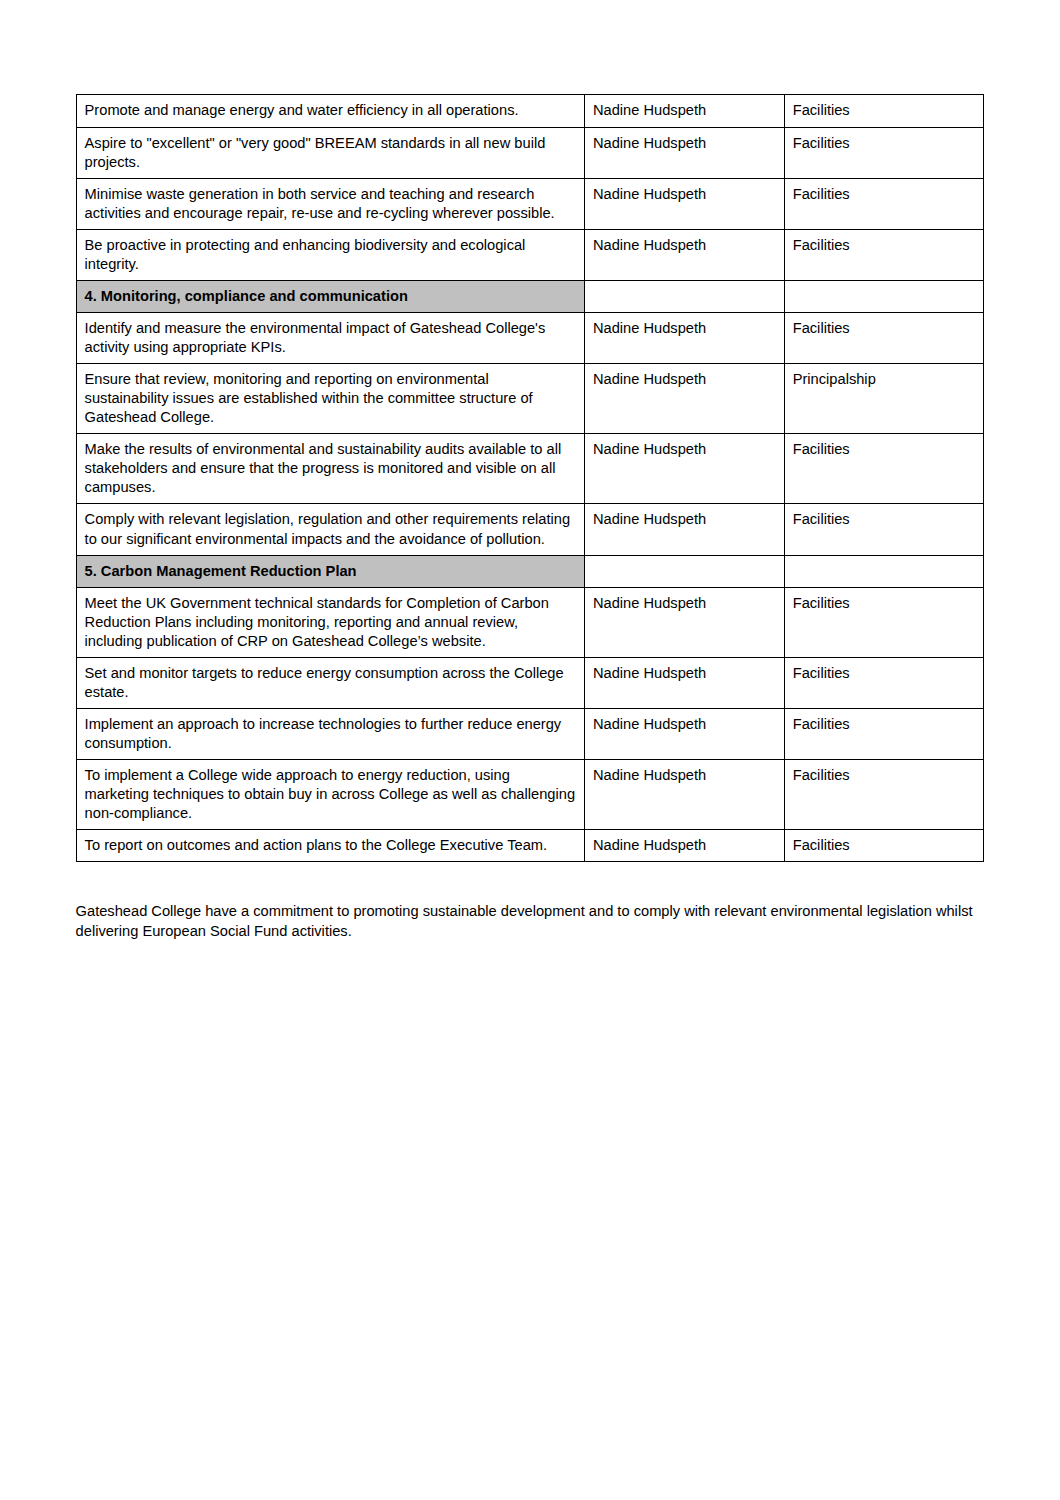| Promote and manage energy and water efficiency in all operations. | Nadine Hudspeth | Facilities |
| Aspire to "excellent" or "very good" BREEAM standards in all new build projects. | Nadine Hudspeth | Facilities |
| Minimise waste generation in both service and teaching and research activities and encourage repair, re-use and re-cycling wherever possible. | Nadine Hudspeth | Facilities |
| Be proactive in protecting and enhancing biodiversity and ecological integrity. | Nadine Hudspeth | Facilities |
| 4. Monitoring, compliance and communication | | |
| Identify and measure the environmental impact of Gateshead College's activity using appropriate KPIs. | Nadine Hudspeth | Facilities |
| Ensure that review, monitoring and reporting on environmental sustainability issues are established within the committee structure of Gateshead College. | Nadine Hudspeth | Principalship |
| Make the results of environmental and sustainability audits available to all stakeholders and ensure that the progress is monitored and visible on all campuses. | Nadine Hudspeth | Facilities |
| Comply with relevant legislation, regulation and other requirements relating to our significant environmental impacts and the avoidance of pollution. | Nadine Hudspeth | Facilities |
| 5. Carbon Management Reduction Plan | | |
| Meet the UK Government technical standards for Completion of Carbon Reduction Plans including monitoring, reporting and annual review, including publication of CRP on Gateshead College’s website. | Nadine Hudspeth | Facilities |
| Set and monitor targets to reduce energy consumption across the College estate. | Nadine Hudspeth | Facilities |
| Implement an approach to increase technologies to further reduce energy consumption. | Nadine Hudspeth | Facilities |
| To implement a College wide approach to energy reduction, using marketing techniques to obtain buy in across College as well as challenging non-compliance. | Nadine Hudspeth | Facilities |
| To report on outcomes and action plans to the College Executive Team. | Nadine Hudspeth | Facilities |
Gateshead College have a commitment to promoting sustainable development and to comply with relevant environmental legislation whilst delivering European Social Fund activities.